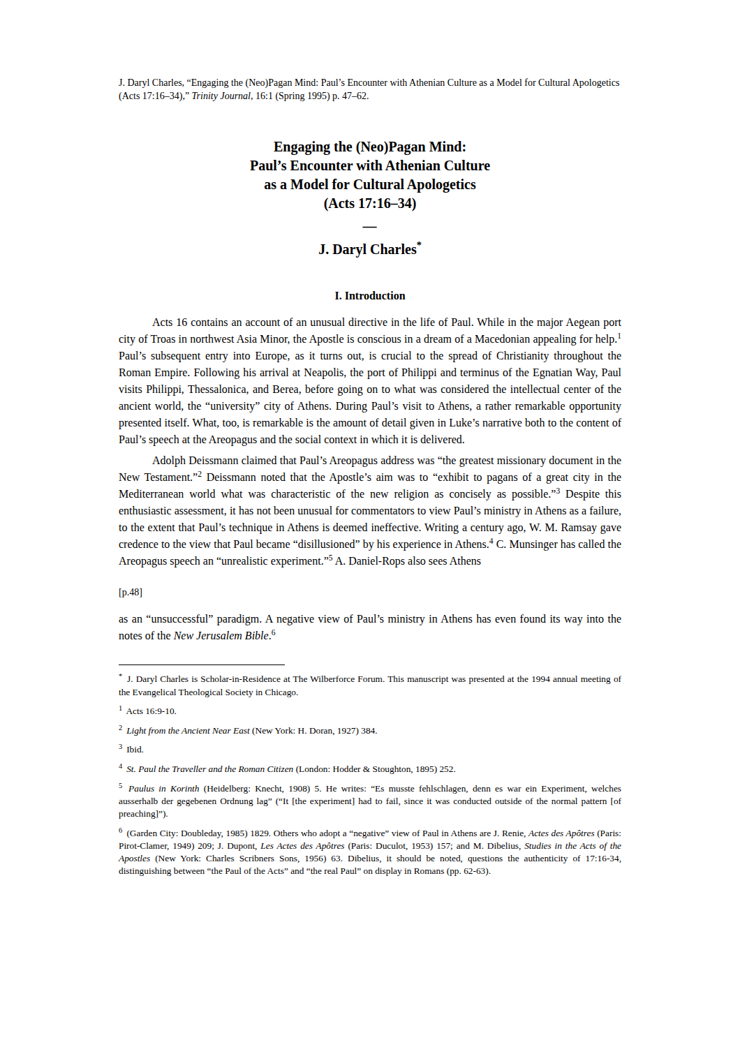J. Daryl Charles, “Engaging the (Neo)Pagan Mind: Paul’s Encounter with Athenian Culture as a Model for Cultural Apologetics (Acts 17:16–34),” Trinity Journal, 16:1 (Spring 1995) p. 47–62.
Engaging the (Neo)Pagan Mind:
Paul’s Encounter with Athenian Culture
as a Model for Cultural Apologetics
(Acts 17:16–34)
—
J. Daryl Charles*
I. Introduction
Acts 16 contains an account of an unusual directive in the life of Paul. While in the major Aegean port city of Troas in northwest Asia Minor, the Apostle is conscious in a dream of a Macedonian appealing for help.1 Paul’s subsequent entry into Europe, as it turns out, is crucial to the spread of Christianity throughout the Roman Empire. Following his arrival at Neapolis, the port of Philippi and terminus of the Egnatian Way, Paul visits Philippi, Thessalonica, and Berea, before going on to what was considered the intellectual center of the ancient world, the “university” city of Athens. During Paul’s visit to Athens, a rather remarkable opportunity presented itself. What, too, is remarkable is the amount of detail given in Luke’s narrative both to the content of Paul’s speech at the Areopagus and the social context in which it is delivered.
Adolph Deissmann claimed that Paul’s Areopagus address was “the greatest missionary document in the New Testament.”2 Deissmann noted that the Apostle’s aim was to “exhibit to pagans of a great city in the Mediterranean world what was characteristic of the new religion as concisely as possible.”3 Despite this enthusiastic assessment, it has not been unusual for commentators to view Paul’s ministry in Athens as a failure, to the extent that Paul’s technique in Athens is deemed ineffective. Writing a century ago, W. M. Ramsay gave credence to the view that Paul became “disillusioned” by his experience in Athens.4 C. Munsinger has called the Areopagus speech an “unrealistic experiment.”5 A. Daniel-Rops also sees Athens
[p.48]
as an “unsuccessful” paradigm. A negative view of Paul’s ministry in Athens has even found its way into the notes of the New Jerusalem Bible.6
* J. Daryl Charles is Scholar-in-Residence at The Wilberforce Forum. This manuscript was presented at the 1994 annual meeting of the Evangelical Theological Society in Chicago.
1 Acts 16:9-10.
2 Light from the Ancient Near East (New York: H. Doran, 1927) 384.
3 Ibid.
4 St. Paul the Traveller and the Roman Citizen (London: Hodder & Stoughton, 1895) 252.
5 Paulus in Korinth (Heidelberg: Knecht, 1908) 5. He writes: “Es musste fehlschlagen, denn es war ein Experiment, welches ausserhalb der gegebenen Ordnung lag” (“It [the experiment] had to fail, since it was conducted outside of the normal pattern [of preaching]”).
6 (Garden City: Doubleday, 1985) 1829. Others who adopt a “negative” view of Paul in Athens are J. Renie, Actes des Apôtres (Paris: Pirot-Clamer, 1949) 209; J. Dupont, Les Actes des Apôtres (Paris: Duculot, 1953) 157; and M. Dibelius, Studies in the Acts of the Apostles (New York: Charles Scribners Sons, 1956) 63. Dibelius, it should be noted, questions the authenticity of 17:16-34, distinguishing between “the Paul of the Acts” and “the real Paul” on display in Romans (pp. 62-63).